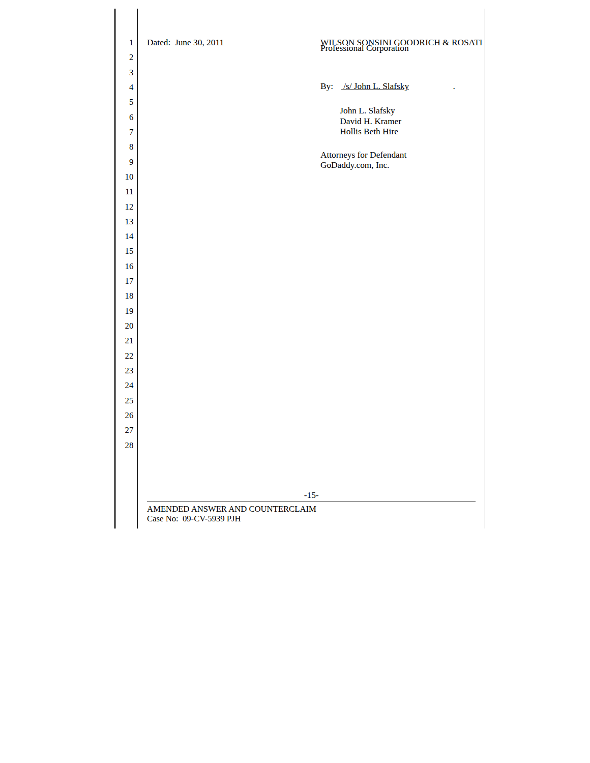1
2
3
4
5
6
7
8
9
10
11
12
13
14
15
16
17
18
19
20
21
22
23
24
25
26
27
28
Dated: June 30, 2011 WILSON SONSINI GOODRICH & ROSATI Professional Corporation
By: /s/ John L. Slafsky.
John L. Slafsky
David H. Kramer
Hollis Beth Hire
Attorneys for Defendant
GoDaddy.com, Inc.
-15-
AMENDED ANSWER AND COUNTERCLAIM
Case No: 09-CV-5939 PJH